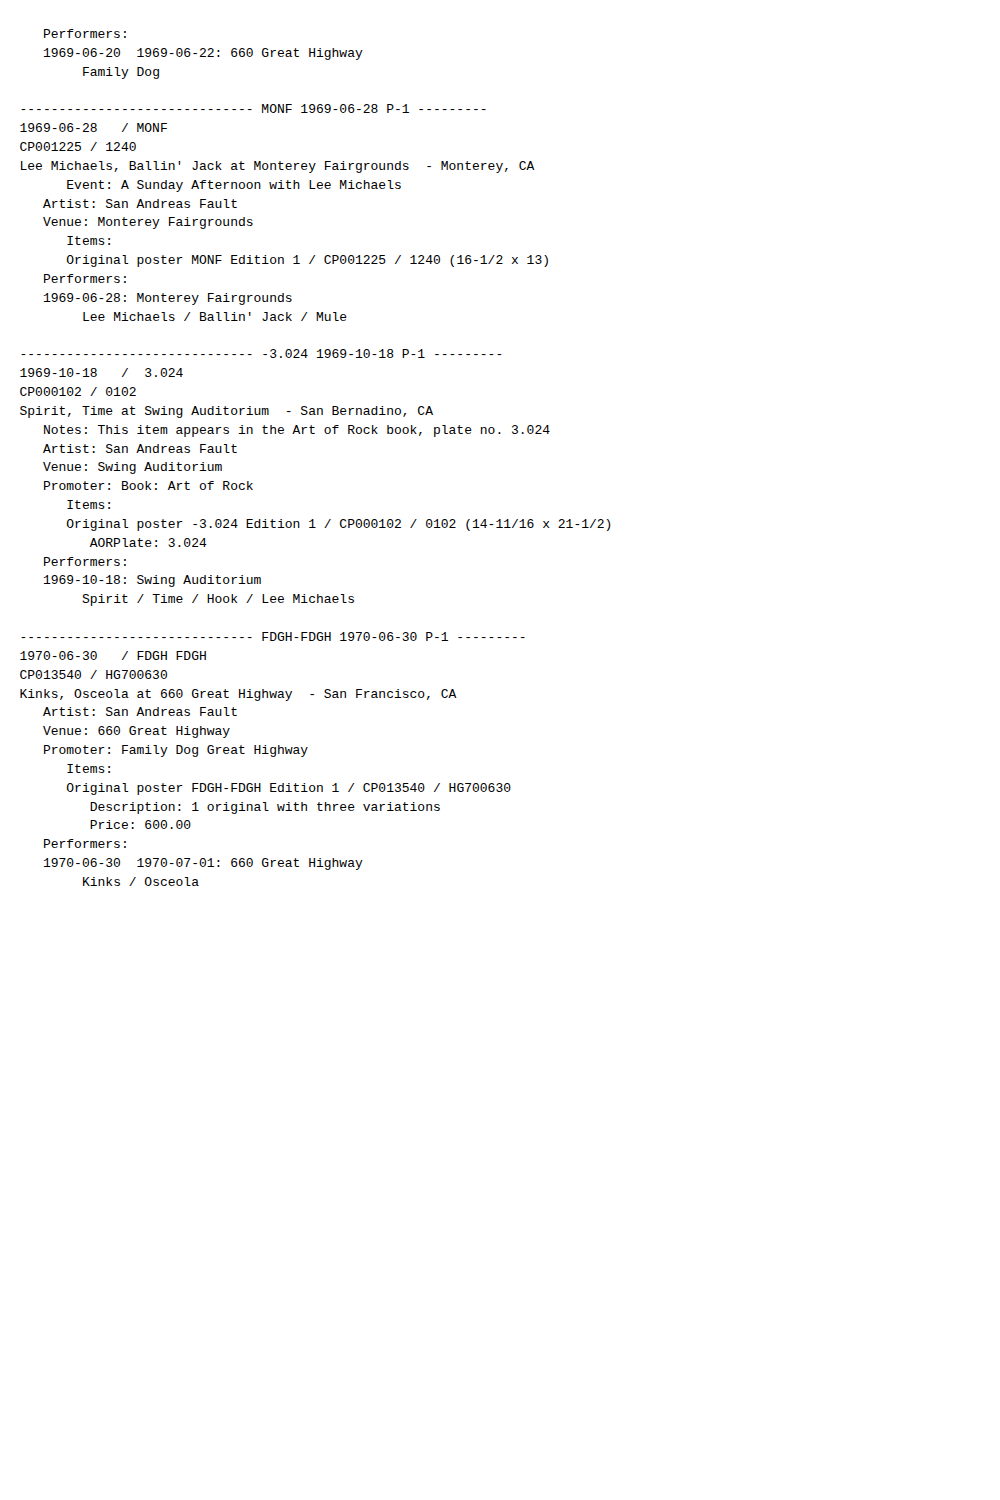Performers:
   1969-06-20  1969-06-22: 660 Great Highway
        Family Dog

------------------------------ MONF 1969-06-28 P-1 ---------
1969-06-28   / MONF 
CP001225 / 1240
Lee Michaels, Ballin' Jack at Monterey Fairgrounds  - Monterey, CA
      Event: A Sunday Afternoon with Lee Michaels
   Artist: San Andreas Fault
   Venue: Monterey Fairgrounds
      Items:
      Original poster MONF Edition 1 / CP001225 / 1240 (16-1/2 x 13)
   Performers:
   1969-06-28: Monterey Fairgrounds
        Lee Michaels / Ballin' Jack / Mule

------------------------------ -3.024 1969-10-18 P-1 ---------
1969-10-18   /  3.024
CP000102 / 0102
Spirit, Time at Swing Auditorium  - San Bernadino, CA
   Notes: This item appears in the Art of Rock book, plate no. 3.024
   Artist: San Andreas Fault
   Venue: Swing Auditorium
   Promoter: Book: Art of Rock
      Items:
      Original poster -3.024 Edition 1 / CP000102 / 0102 (14-11/16 x 21-1/2)
         AORPlate: 3.024
   Performers:
   1969-10-18: Swing Auditorium
        Spirit / Time / Hook / Lee Michaels

------------------------------ FDGH-FDGH 1970-06-30 P-1 ---------
1970-06-30   / FDGH FDGH
CP013540 / HG700630
Kinks, Osceola at 660 Great Highway  - San Francisco, CA
   Artist: San Andreas Fault
   Venue: 660 Great Highway
   Promoter: Family Dog Great Highway
      Items:
      Original poster FDGH-FDGH Edition 1 / CP013540 / HG700630
         Description: 1 original with three variations
         Price: 600.00
   Performers:
   1970-06-30  1970-07-01: 660 Great Highway
        Kinks / Osceola